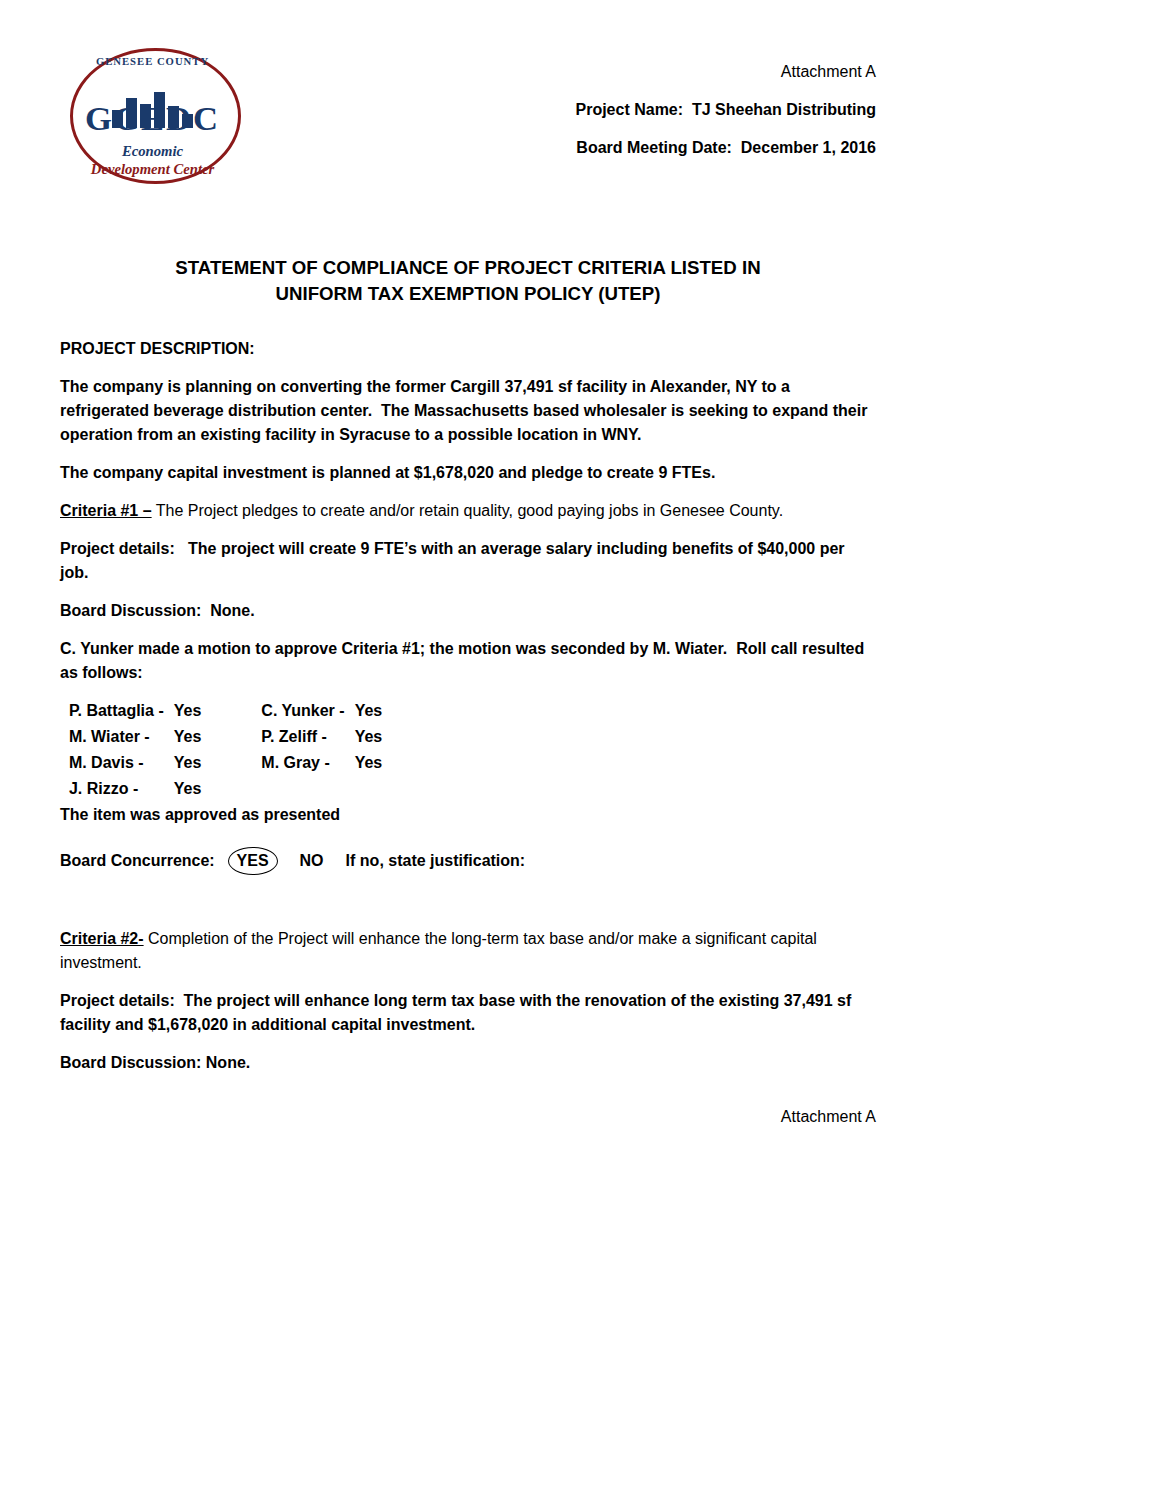GENESEE COUNTY
GCEDC
Economic
Development Center
Attachment A
Project Name: TJ Sheehan Distributing
Board Meeting Date: December 1, 2016
STATEMENT OF COMPLIANCE OF PROJECT CRITERIA LISTED IN
UNIFORM TAX EXEMPTION POLICY (UTEP)
PROJECT DESCRIPTION:
The company is planning on converting the former Cargill 37,491 sf facility in Alexander, NY to a refrigerated beverage distribution center. The Massachusetts based wholesaler is seeking to expand their operation from an existing facility in Syracuse to a possible location in WNY.
The company capital investment is planned at $1,678,020 and pledge to create 9 FTEs.
Criteria #1 – The Project pledges to create and/or retain quality, good paying jobs in Genesee County.
Project details: The project will create 9 FTE’s with an average salary including benefits of $40,000 per job.
Board Discussion: None.
C. Yunker made a motion to approve Criteria #1; the motion was seconded by M. Wiater. Roll call resulted as follows:
| P. Battaglia - | Yes | C. Yunker - | Yes |
| M. Wiater - | Yes | P. Zeliff - | Yes |
| M. Davis - | Yes | M. Gray - | Yes |
| J. Rizzo - | Yes | | |
The item was approved as presented
Board Concurrence: YES NO If no, state justification:
Criteria #2- Completion of the Project will enhance the long-term tax base and/or make a significant capital investment.
Project details: The project will enhance long term tax base with the renovation of the existing 37,491 sf facility and $1,678,020 in additional capital investment.
Board Discussion: None.
Attachment A